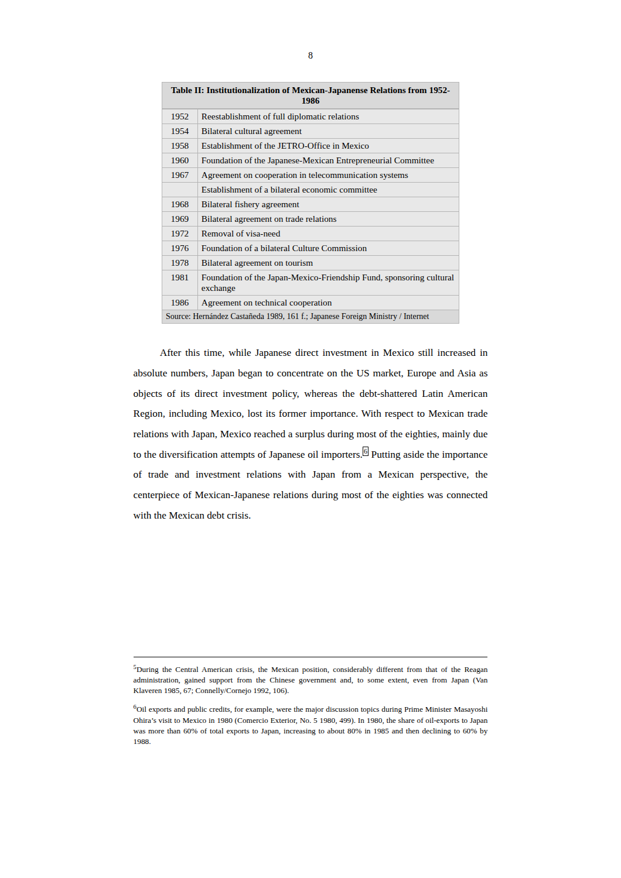8
Table II: Institutionalization of Mexican-Japanense Relations from 1952-1986
| 1952 | Reestablishment of full diplomatic relations |
| 1954 | Bilateral cultural agreement |
| 1958 | Establishment of the JETRO-Office in Mexico |
| 1960 | Foundation of the Japanese-Mexican Entrepreneurial Committee |
| 1967 | Agreement on cooperation in telecommunication systems |
| | Establishment of a bilateral economic committee |
| 1968 | Bilateral fishery agreement |
| 1969 | Bilateral agreement on trade relations |
| 1972 | Removal of visa-need |
| 1976 | Foundation of a bilateral Culture Commission |
| 1978 | Bilateral agreement on tourism |
| 1981 | Foundation of the Japan-Mexico-Friendship Fund, sponsoring cultural exchange |
| 1986 | Agreement on technical cooperation |
| Source: Hernández Castañeda 1989, 161 f.; Japanese Foreign Ministry / Internet |
After this time, while Japanese direct investment in Mexico still increased in absolute numbers, Japan began to concentrate on the US market, Europe and Asia as objects of its direct investment policy, whereas the debt-shattered Latin American Region, including Mexico, lost its former importance. With respect to Mexican trade relations with Japan, Mexico reached a surplus during most of the eighties, mainly due to the diversification attempts of Japanese oil importers.6 Putting aside the importance of trade and investment relations with Japan from a Mexican perspective, the centerpiece of Mexican-Japanese relations during most of the eighties was connected with the Mexican debt crisis.
5During the Central American crisis, the Mexican position, considerably different from that of the Reagan administration, gained support from the Chinese government and, to some extent, even from Japan (Van Klaveren 1985, 67; Connelly/Cornejo 1992, 106).
6Oil exports and public credits, for example, were the major discussion topics during Prime Minister Masayoshi Ohira’s visit to Mexico in 1980 (Comercio Exterior, No. 5 1980, 499). In 1980, the share of oil-exports to Japan was more than 60% of total exports to Japan, increasing to about 80% in 1985 and then declining to 60% by 1988.